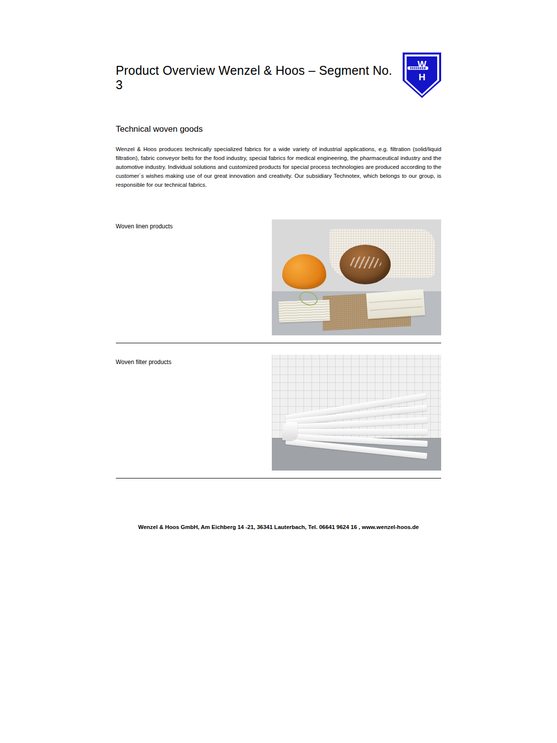Product Overview Wenzel & Hoos – Segment No. 3
W H
Technical woven goods
Wenzel & Hoos produces technically specialized fabrics for a wide variety of industrial applications, e.g. filtration (solid/liquid filtration), fabric conveyor belts for the food industry, special fabrics for medical engineering, the pharmaceutical industry and the automotive industry. Individual solutions and customized products for special process technologies are produced according to the customer´s wishes making use of our great innovation and creativity. Our subsidiary Technotex, which belongs to our group, is responsible for our technical fabrics.
Woven linen products
Woven filter products
Wenzel & Hoos GmbH, Am Eichberg 14 -21, 36341 Lauterbach, Tel. 06641 9624 16 , www.wenzel-hoos.de